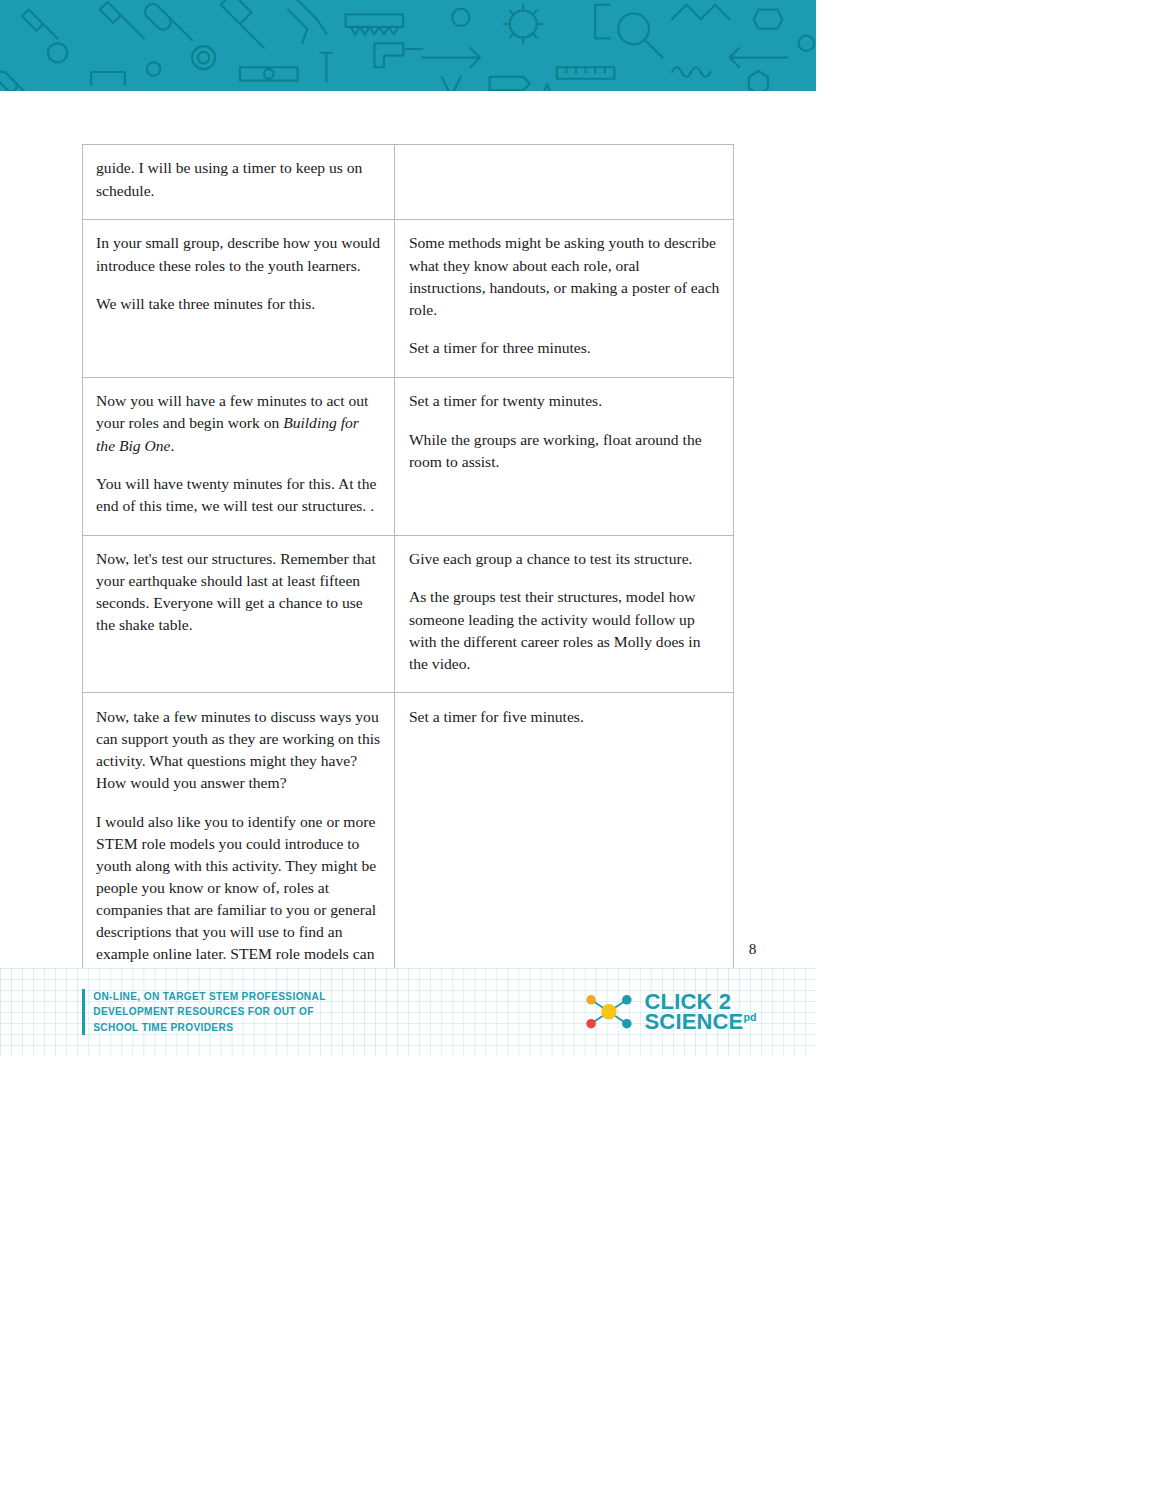| guide. I will be using a timer to keep us on schedule. | |
| In your small group, describe how you would introduce these roles to the youth learners. We will take three minutes for this. | Some methods might be asking youth to describe what they know about each role, oral instructions, handouts, or making a poster of each role. Set a timer for three minutes. |
| Now you will have a few minutes to act out your roles and begin work on Building for the Big One . You will have twenty minutes for this. At the end of this time, we will test our structures. . | Set a timer for twenty minutes. While the groups are working, float around the room to assist. |
| Now, let's test our structures. Remember that your earthquake should last at least fifteen seconds. Everyone will get a chance to use the shake table. | Give each group a chance to test its structure. As the groups test their structures, model how someone leading the activity would follow up with the different career roles as Molly does in the video. |
| Now, take a few minutes to discuss ways you can support youth as they are working on this activity. What questions might they have? How would you answer them? I would also like you to identify one or more STEM role models you could introduce to youth along with this activity. They might be people you know or know of, roles at companies that are familiar to you or general descriptions that you will use to find an example online later. STEM role models can | Set a timer for five minutes. |
8
On-line, on target STEM professional
development resources for out of
school time providers
CLICK 2 SCIENCEpd